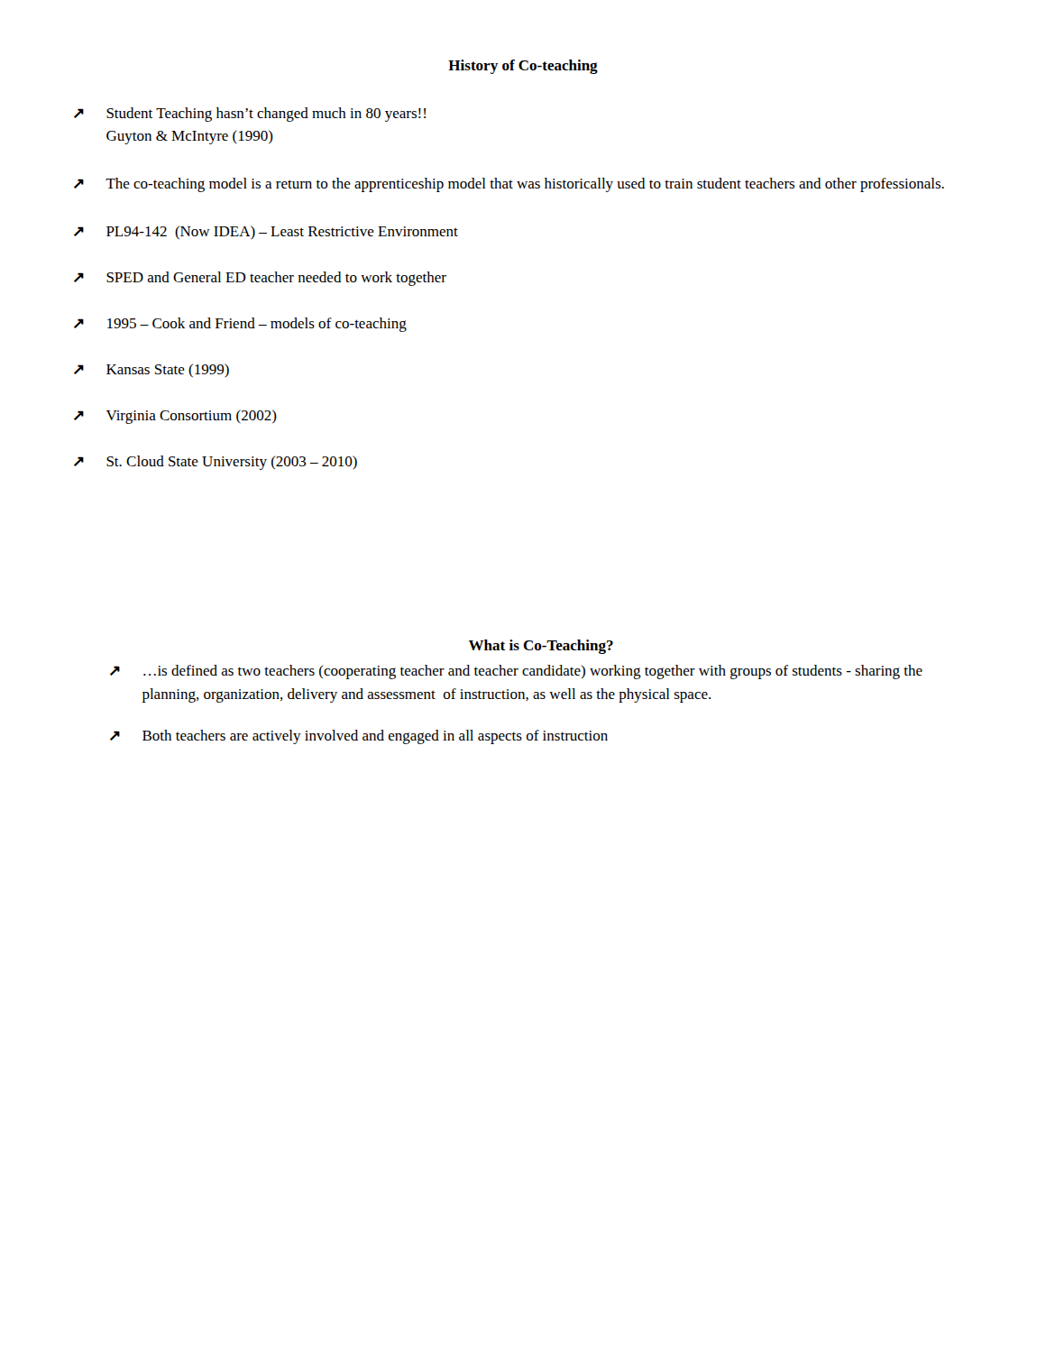History of Co-teaching
Student Teaching hasn’t changed much in 80 years!!
Guyton & McIntyre (1990)
The co-teaching model is a return to the apprenticeship model that was historically used to train student teachers and other professionals.
PL94-142 (Now IDEA) – Least Restrictive Environment
SPED and General ED teacher needed to work together
1995 – Cook and Friend – models of co-teaching
Kansas State (1999)
Virginia Consortium (2002)
St. Cloud State University (2003 – 2010)
What is Co-Teaching?
…is defined as two teachers (cooperating teacher and teacher candidate) working together with groups of students - sharing the planning, organization, delivery and assessment of instruction, as well as the physical space.
Both teachers are actively involved and engaged in all aspects of instruction